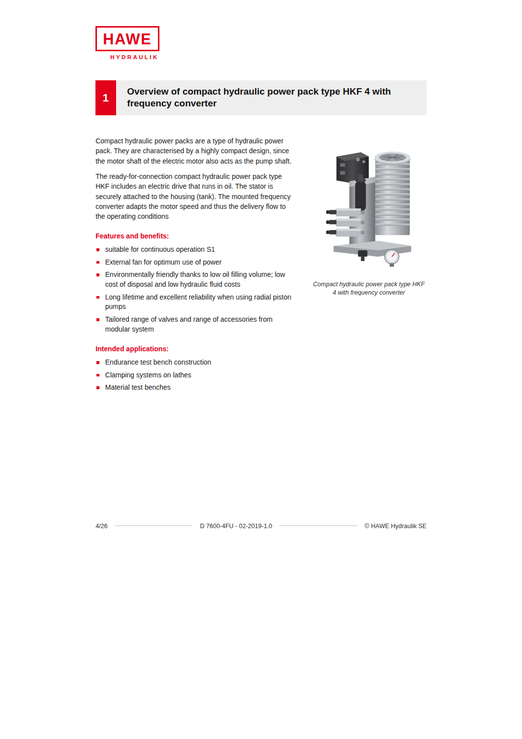HAWE
HYDRAULIK
1
Overview of compact hydraulic power pack type HKF 4 with frequency converter
Compact hydraulic power packs are a type of hydraulic power pack. They are characterised by a highly compact design, since the motor shaft of the electric motor also acts as the pump shaft.
The ready-for-connection compact hydraulic power pack type HKF includes an electric drive that runs in oil. The stator is securely attached to the housing (tank). The mounted frequency converter adapts the motor speed and thus the delivery flow to the operating conditions
Features and benefits:
suitable for continuous operation S1
External fan for optimum use of power
Environmentally friendly thanks to low oil filling volume; low cost of disposal and low hydraulic fluid costs
Long lifetime and excellent reliability when using radial piston pumps
Tailored range of valves and range of accessories from modular system
Intended applications:
Endurance test bench construction
Clamping systems on lathes
Material test benches
Compact hydraulic power pack type HKF 4 with frequency converter
4/26
D 7600-4FU - 02-2019-1.0
© HAWE Hydraulik SE